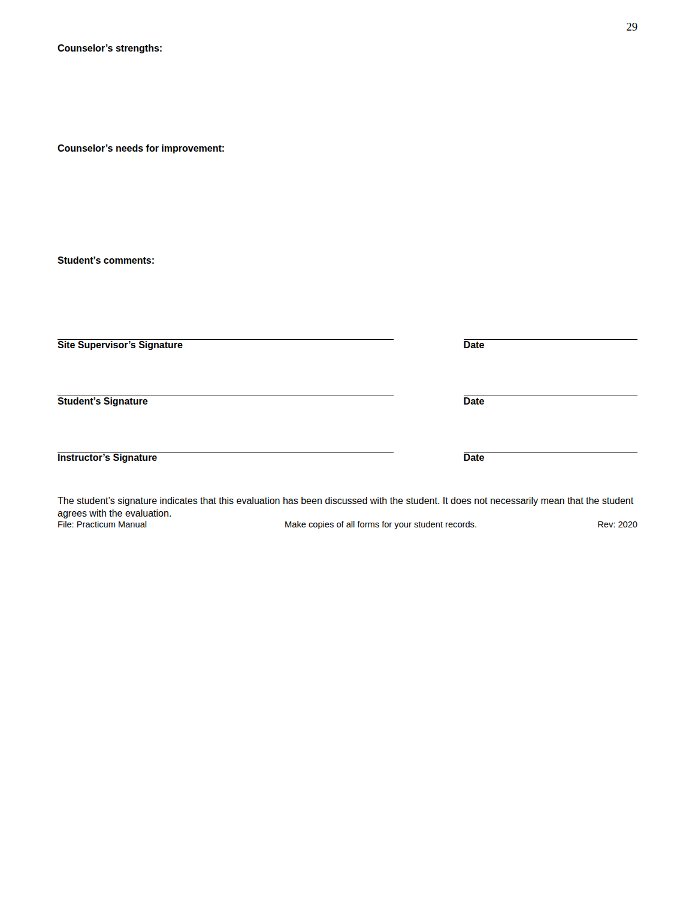29
Counselor’s strengths:
Counselor’s needs for improvement:
Student’s comments:
| Site Supervisor’s Signature | | Date |
| Student’s Signature | | Date |
| Instructor’s Signature | | Date |
The student’s signature indicates that this evaluation has been discussed with the student. It does not necessarily mean that the student agrees with the evaluation.
File: Practicum Manual Make copies of all forms for your student records. Rev: 2020